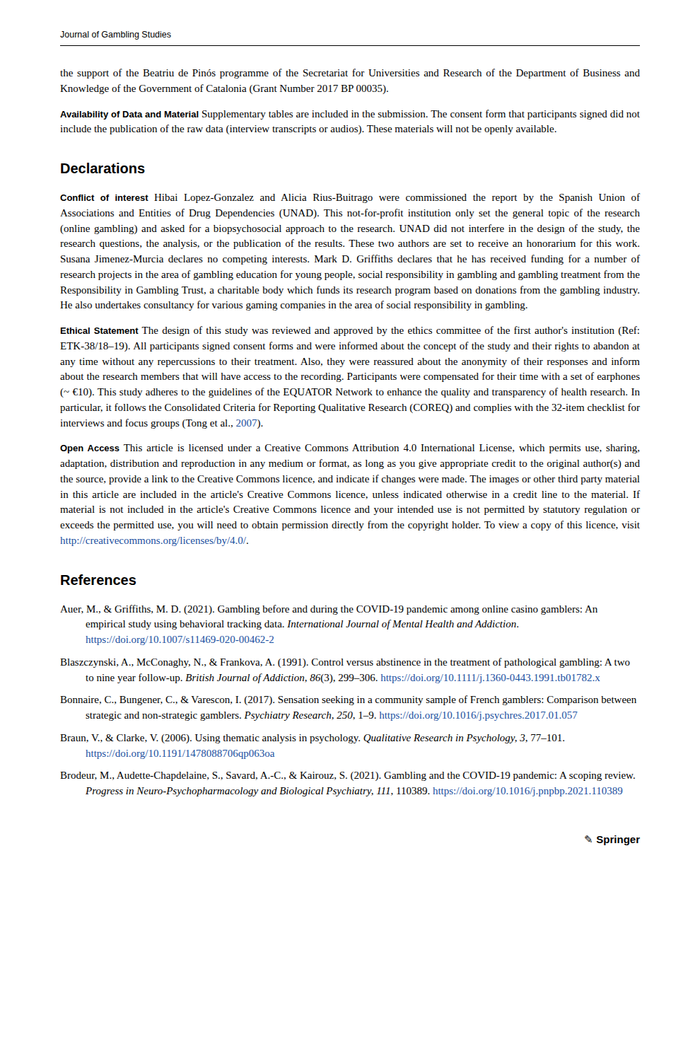Journal of Gambling Studies
the support of the Beatriu de Pinós programme of the Secretariat for Universities and Research of the Department of Business and Knowledge of the Government of Catalonia (Grant Number 2017 BP 00035).
Availability of Data and Material Supplementary tables are included in the submission. The consent form that participants signed did not include the publication of the raw data (interview transcripts or audios). These materials will not be openly available.
Declarations
Conflict of interest Hibai Lopez-Gonzalez and Alicia Rius-Buitrago were commissioned the report by the Spanish Union of Associations and Entities of Drug Dependencies (UNAD). This not-for-profit institution only set the general topic of the research (online gambling) and asked for a biopsychosocial approach to the research. UNAD did not interfere in the design of the study, the research questions, the analysis, or the publication of the results. These two authors are set to receive an honorarium for this work. Susana Jimenez-Murcia declares no competing interests. Mark D. Griffiths declares that he has received funding for a number of research projects in the area of gambling education for young people, social responsibility in gambling and gambling treatment from the Responsibility in Gambling Trust, a charitable body which funds its research program based on donations from the gambling industry. He also undertakes consultancy for various gaming companies in the area of social responsibility in gambling.
Ethical Statement The design of this study was reviewed and approved by the ethics committee of the first author's institution (Ref: ETK-38/18–19). All participants signed consent forms and were informed about the concept of the study and their rights to abandon at any time without any repercussions to their treatment. Also, they were reassured about the anonymity of their responses and inform about the research members that will have access to the recording. Participants were compensated for their time with a set of earphones (~ €10). This study adheres to the guidelines of the EQUATOR Network to enhance the quality and transparency of health research. In particular, it follows the Consolidated Criteria for Reporting Qualitative Research (COREQ) and complies with the 32-item checklist for interviews and focus groups (Tong et al., 2007).
Open Access This article is licensed under a Creative Commons Attribution 4.0 International License, which permits use, sharing, adaptation, distribution and reproduction in any medium or format, as long as you give appropriate credit to the original author(s) and the source, provide a link to the Creative Commons licence, and indicate if changes were made. The images or other third party material in this article are included in the article's Creative Commons licence, unless indicated otherwise in a credit line to the material. If material is not included in the article's Creative Commons licence and your intended use is not permitted by statutory regulation or exceeds the permitted use, you will need to obtain permission directly from the copyright holder. To view a copy of this licence, visit http://creativecommons.org/licenses/by/4.0/.
References
Auer, M., & Griffiths, M. D. (2021). Gambling before and during the COVID-19 pandemic among online casino gamblers: An empirical study using behavioral tracking data. International Journal of Mental Health and Addiction. https://doi.org/10.1007/s11469-020-00462-2
Blaszczynski, A., McConaghy, N., & Frankova, A. (1991). Control versus abstinence in the treatment of pathological gambling: A two to nine year follow-up. British Journal of Addiction, 86(3), 299–306. https://doi.org/10.1111/j.1360-0443.1991.tb01782.x
Bonnaire, C., Bungener, C., & Varescon, I. (2017). Sensation seeking in a community sample of French gamblers: Comparison between strategic and non-strategic gamblers. Psychiatry Research, 250, 1–9. https://doi.org/10.1016/j.psychres.2017.01.057
Braun, V., & Clarke, V. (2006). Using thematic analysis in psychology. Qualitative Research in Psychology, 3, 77–101. https://doi.org/10.1191/1478088706qp063oa
Brodeur, M., Audette-Chapdelaine, S., Savard, A.-C., & Kairouz, S. (2021). Gambling and the COVID-19 pandemic: A scoping review. Progress in Neuro-Psychopharmacology and Biological Psychiatry, 111, 110389. https://doi.org/10.1016/j.pnpbp.2021.110389
✎Springer